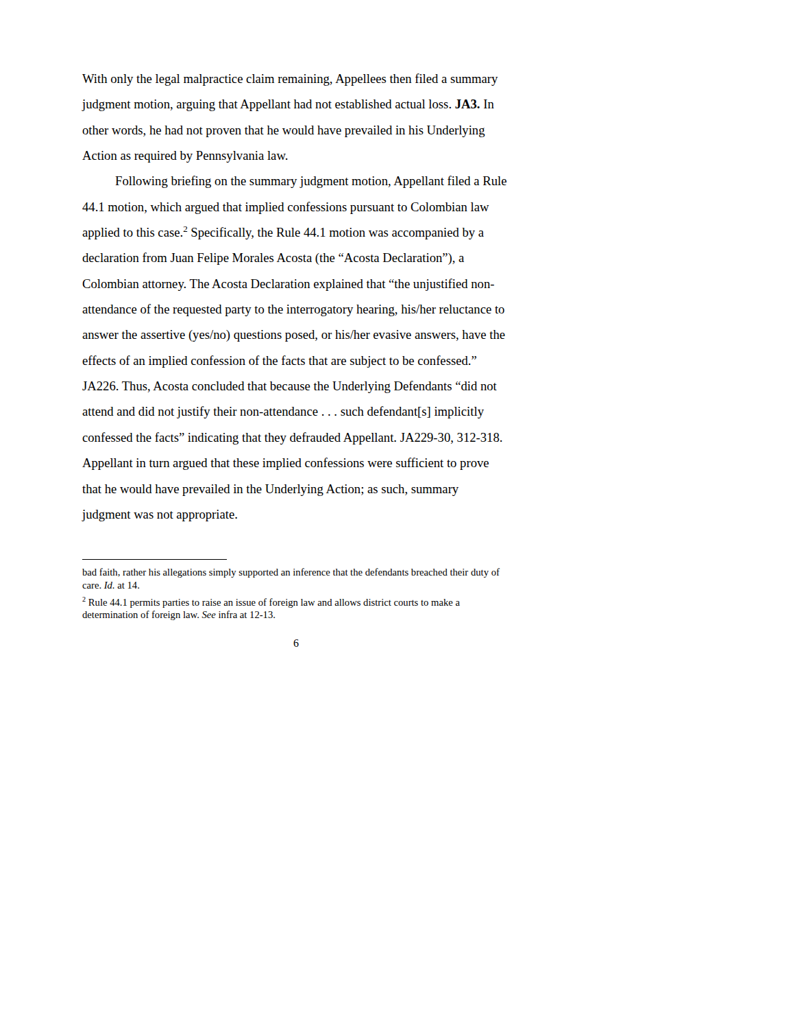With only the legal malpractice claim remaining, Appellees then filed a summary judgment motion, arguing that Appellant had not established actual loss. JA3. In other words, he had not proven that he would have prevailed in his Underlying Action as required by Pennsylvania law.
Following briefing on the summary judgment motion, Appellant filed a Rule 44.1 motion, which argued that implied confessions pursuant to Colombian law applied to this case.2 Specifically, the Rule 44.1 motion was accompanied by a declaration from Juan Felipe Morales Acosta (the “Acosta Declaration”), a Colombian attorney. The Acosta Declaration explained that “the unjustified non-attendance of the requested party to the interrogatory hearing, his/her reluctance to answer the assertive (yes/no) questions posed, or his/her evasive answers, have the effects of an implied confession of the facts that are subject to be confessed.” JA226. Thus, Acosta concluded that because the Underlying Defendants “did not attend and did not justify their non-attendance . . . such defendant[s] implicitly confessed the facts” indicating that they defrauded Appellant. JA229-30, 312-318. Appellant in turn argued that these implied confessions were sufficient to prove that he would have prevailed in the Underlying Action; as such, summary judgment was not appropriate.
bad faith, rather his allegations simply supported an inference that the defendants breached their duty of care. Id. at 14.
2 Rule 44.1 permits parties to raise an issue of foreign law and allows district courts to make a determination of foreign law. See infra at 12-13.
6